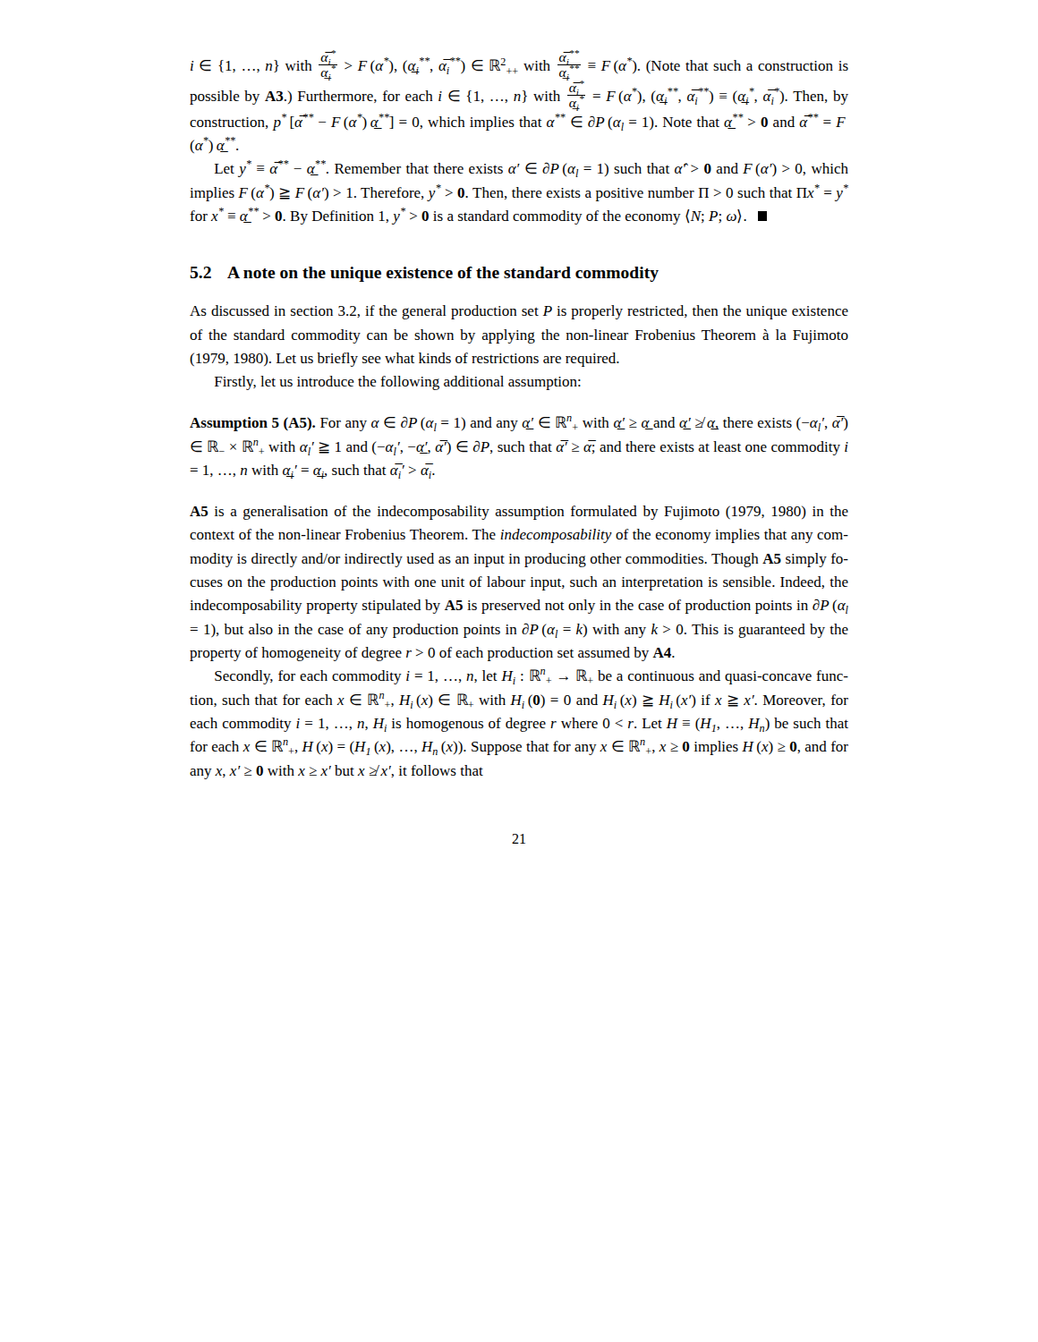i ∈ {1, …, n} with α̅i*α̲i* > F (α*), (α̲i**, α̅i**) ∈ ℝ2++ with α̅i**α̲i** ≡ F (α*). (Note that such a construction is possible by A3.) Furthermore, for each i ∈ {1, …, n} with α̅i*α̲i* = F (α*), (α̲i**, α̅i**) ≡ (α̲i*, α̅i*). Then, by construction, p* [α̅** − F (α*) α̲**] = 0, which implies that α** ∈ ∂P (αl = 1). Note that α̲** > 0 and α̅** = F (α*) α̲**.
Let y* ≡ α̅** − α̲**. Remember that there exists α′ ∈ ∂P (αl = 1) such that α̂′ > 0 and F (α′) > 0, which implies F (α*) ≧ F (α′) > 1. Therefore, y* > 0. Then, there exists a positive number Π > 0 such that Πx* = y* for x* ≡ α̲** > 0. By Definition 1, y* > 0 is a standard commodity of the economy ⟨N; P; ω⟩.
5.2 A note on the unique existence of the standard commodity
As discussed in section 3.2, if the general production set P is properly restricted, then the unique existence of the standard commodity can be shown by applying the non-linear Frobenius Theorem à la Fujimoto (1979, 1980). Let us briefly see what kinds of restrictions are required.
Firstly, let us introduce the following additional assumption:
Assumption 5 (A5). For any α ∈ ∂P (αl = 1) and any α̲′ ∈ ℝn+ with α̲′ ≥ α̲ and α̲′ ≱ α̲, there exists (−αl′, α̅′) ∈ ℝ− × ℝn+ with αl′ ≧ 1 and (−αl′, −α̲′, α̅′) ∈ ∂P, such that α̅′ ≥ α̅; and there exists at least one commodity i = 1, …, n with α̲i′ = α̲i, such that α̅i′ > α̅i.
A5 is a generalisation of the indecomposability assumption formulated by Fujimoto (1979, 1980) in the context of the non-linear Frobenius Theorem. The indecomposability of the economy implies that any commodity is directly and/or indirectly used as an input in producing other commodities. Though A5 simply focuses on the production points with one unit of labour input, such an interpretation is sensible. Indeed, the indecomposability property stipulated by A5 is preserved not only in the case of production points in ∂P (αl = 1), but also in the case of any production points in ∂P (αl = k) with any k > 0. This is guaranteed by the property of homogeneity of degree r > 0 of each production set assumed by A4.
Secondly, for each commodity i = 1, …, n, let Hi : ℝn+ → ℝ+ be a continuous and quasi-concave function, such that for each x ∈ ℝn+, Hi (x) ∈ ℝ+ with Hi (0) = 0 and Hi (x) ≧ Hi (x′) if x ≧ x′. Moreover, for each commodity i = 1, …, n, Hi is homogenous of degree r where 0 < r. Let H ≡ (H1, …, Hn) be such that for each x ∈ ℝn+, H (x) = (H1 (x), …, Hn (x)). Suppose that for any x ∈ ℝn+, x ≥ 0 implies H (x) ≥ 0, and for any x, x′ ≥ 0 with x ≥ x′ but x ≱ x′, it follows that
21